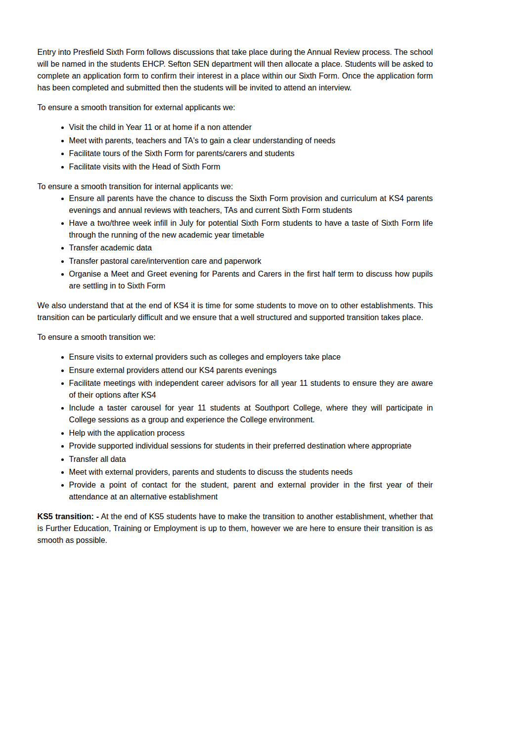Entry into Presfield Sixth Form follows discussions that take place during the Annual Review process. The school will be named in the students EHCP. Sefton SEN department will then allocate a place. Students will be asked to complete an application form to confirm their interest in a place within our Sixth Form. Once the application form has been completed and submitted then the students will be invited to attend an interview.
To ensure a smooth transition for external applicants we:
Visit the child in Year 11 or at home if a non attender
Meet with parents, teachers and TA's to gain a clear understanding of needs
Facilitate tours of the Sixth Form for parents/carers and students
Facilitate visits with the Head of Sixth Form
To ensure a smooth transition for internal applicants we:
Ensure all parents have the chance to discuss the Sixth Form provision and curriculum at KS4 parents evenings and annual reviews with teachers, TAs and current Sixth Form students
Have a two/three week infill in July for potential Sixth Form students to have a taste of Sixth Form life through the running of the new academic year timetable
Transfer academic data
Transfer pastoral care/intervention care and paperwork
Organise a Meet and Greet evening for Parents and Carers in the first half term to discuss how pupils are settling in to Sixth Form
We also understand that at the end of KS4 it is time for some students to move on to other establishments. This transition can be particularly difficult and we ensure that a well structured and supported transition takes place.
To ensure a smooth transition we:
Ensure visits to external providers such as colleges and employers take place
Ensure external providers attend our KS4 parents evenings
Facilitate meetings with independent career advisors for all year 11 students to ensure they are aware of their options after KS4
Include a taster carousel for year 11 students at Southport College, where they will participate in College sessions as a group and experience the College environment.
Help with the application process
Provide supported individual sessions for students in their preferred destination where appropriate
Transfer all data
Meet with external providers, parents and students to discuss the students needs
Provide a point of contact for the student, parent and external provider in the first year of their attendance at an alternative establishment
KS5 transition: - At the end of KS5 students have to make the transition to another establishment, whether that is Further Education, Training or Employment is up to them, however we are here to ensure their transition is as smooth as possible.